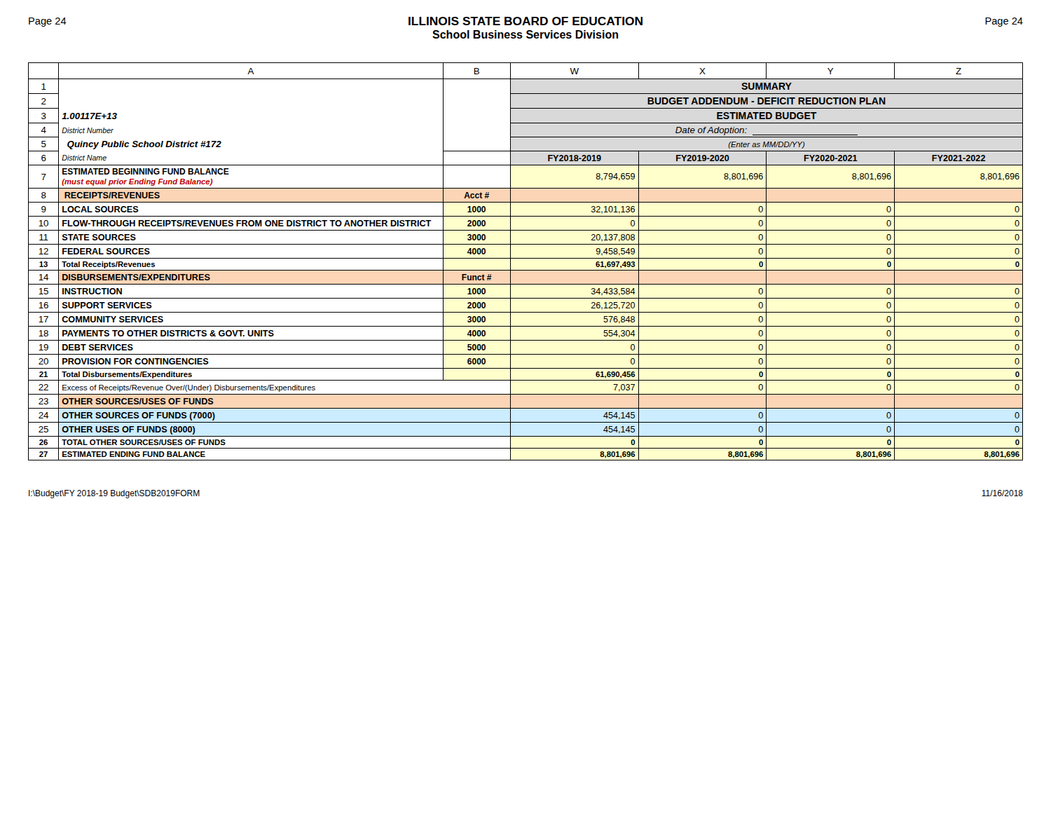Page 24
ILLINOIS STATE BOARD OF EDUCATION
School Business Services Division
Page 24
| | A | B | W | X | Y | Z |
| --- | --- | --- | --- | --- | --- | --- |
| 1 | | | SUMMARY |
| 2 | | | BUDGET ADDENDUM - DEFICIT REDUCTION PLAN |
| 3 | 1.00117E+13 | | ESTIMATED BUDGET |
| 4 | District Number | | Date of Adoption: |
| 5 | Quincy Public School District #172 | | (Enter as MM/DD/YY) |
| 6 | District Name | | FY2018-2019 | FY2019-2020 | FY2020-2021 | FY2021-2022 |
| 7 | ESTIMATED BEGINNING FUND BALANCE (must equal prior Ending Fund Balance) | | 8,794,659 | 8,801,696 | 8,801,696 | 8,801,696 |
| 8 | RECEIPTS/REVENUES | Acct # | | | | |
| 9 | LOCAL SOURCES | 1000 | 32,101,136 | 0 | 0 | 0 |
| 10 | FLOW-THROUGH RECEIPTS/REVENUES FROM ONE DISTRICT TO ANOTHER DISTRICT | 2000 | 0 | 0 | 0 | 0 |
| 11 | STATE SOURCES | 3000 | 20,137,808 | 0 | 0 | 0 |
| 12 | FEDERAL SOURCES | 4000 | 9,458,549 | 0 | 0 | 0 |
| 13 | Total Receipts/Revenues | | 61,697,493 | 0 | 0 | 0 |
| 14 | DISBURSEMENTS/EXPENDITURES | Funct # | | | | |
| 15 | INSTRUCTION | 1000 | 34,433,584 | 0 | 0 | 0 |
| 16 | SUPPORT SERVICES | 2000 | 26,125,720 | 0 | 0 | 0 |
| 17 | COMMUNITY SERVICES | 3000 | 576,848 | 0 | 0 | 0 |
| 18 | PAYMENTS TO OTHER DISTRICTS & GOVT. UNITS | 4000 | 554,304 | 0 | 0 | 0 |
| 19 | DEBT SERVICES | 5000 | 0 | 0 | 0 | 0 |
| 20 | PROVISION FOR CONTINGENCIES | 6000 | 0 | 0 | 0 | 0 |
| 21 | Total Disbursements/Expenditures | | 61,690,456 | 0 | 0 | 0 |
| 22 | Excess of Receipts/Revenue Over/(Under) Disbursements/Expenditures | 7,037 | 0 | 0 | 0 |
| 23 | OTHER SOURCES/USES OF FUNDS | | | | |
| 24 | OTHER SOURCES OF FUNDS (7000) | 454,145 | 0 | 0 | 0 |
| 25 | OTHER USES OF FUNDS (8000) | 454,145 | 0 | 0 | 0 |
| 26 | TOTAL OTHER SOURCES/USES OF FUNDS | 0 | 0 | 0 | 0 |
| 27 | ESTIMATED ENDING FUND BALANCE | 8,801,696 | 8,801,696 | 8,801,696 | 8,801,696 |
I:\Budget\FY 2018-19 Budget\SDB2019FORM
11/16/2018